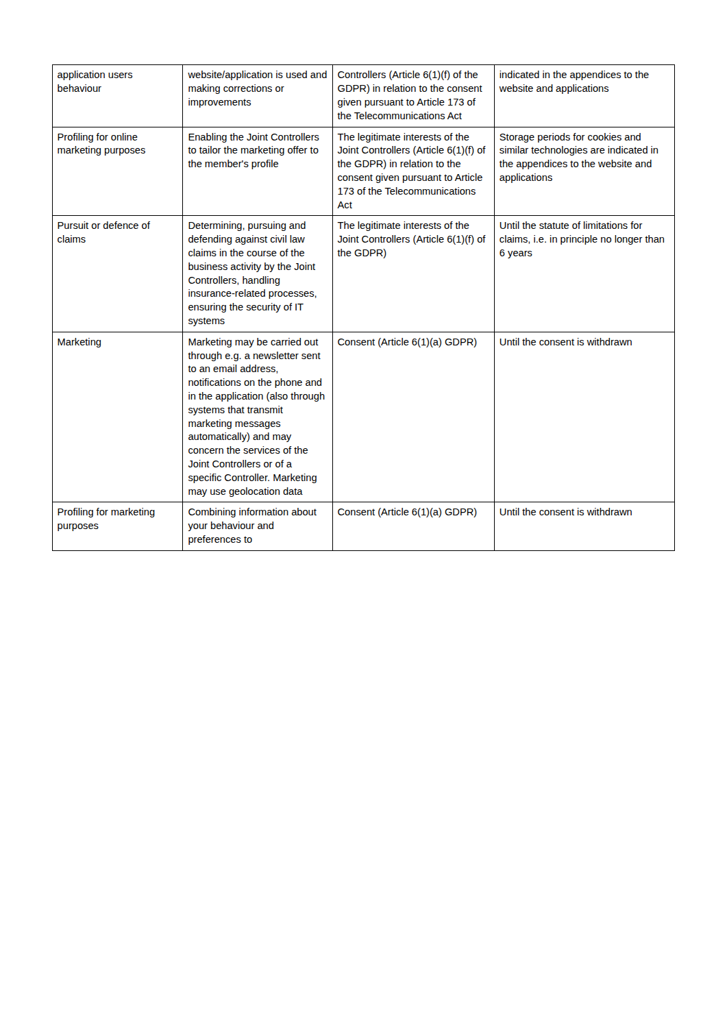| application users behaviour | website/application is used and making corrections or improvements | Controllers (Article 6(1)(f) of the GDPR) in relation to the consent given pursuant to Article 173 of the Telecommunications Act | indicated in the appendices to the website and applications |
| Profiling for online marketing purposes | Enabling the Joint Controllers to tailor the marketing offer to the member's profile | The legitimate interests of the Joint Controllers (Article 6(1)(f) of the GDPR) in relation to the consent given pursuant to Article 173 of the Telecommunications Act | Storage periods for cookies and similar technologies are indicated in the appendices to the website and applications |
| Pursuit or defence of claims | Determining, pursuing and defending against civil law claims in the course of the business activity by the Joint Controllers, handling insurance-related processes, ensuring the security of IT systems | The legitimate interests of the Joint Controllers (Article 6(1)(f) of the GDPR) | Until the statute of limitations for claims, i.e. in principle no longer than 6 years |
| Marketing | Marketing may be carried out through e.g. a newsletter sent to an email address, notifications on the phone and in the application (also through systems that transmit marketing messages automatically) and may concern the services of the Joint Controllers or of a specific Controller. Marketing may use geolocation data | Consent (Article 6(1)(a) GDPR) | Until the consent is withdrawn |
| Profiling for marketing purposes | Combining information about your behaviour and preferences to | Consent (Article 6(1)(a) GDPR) | Until the consent is withdrawn |